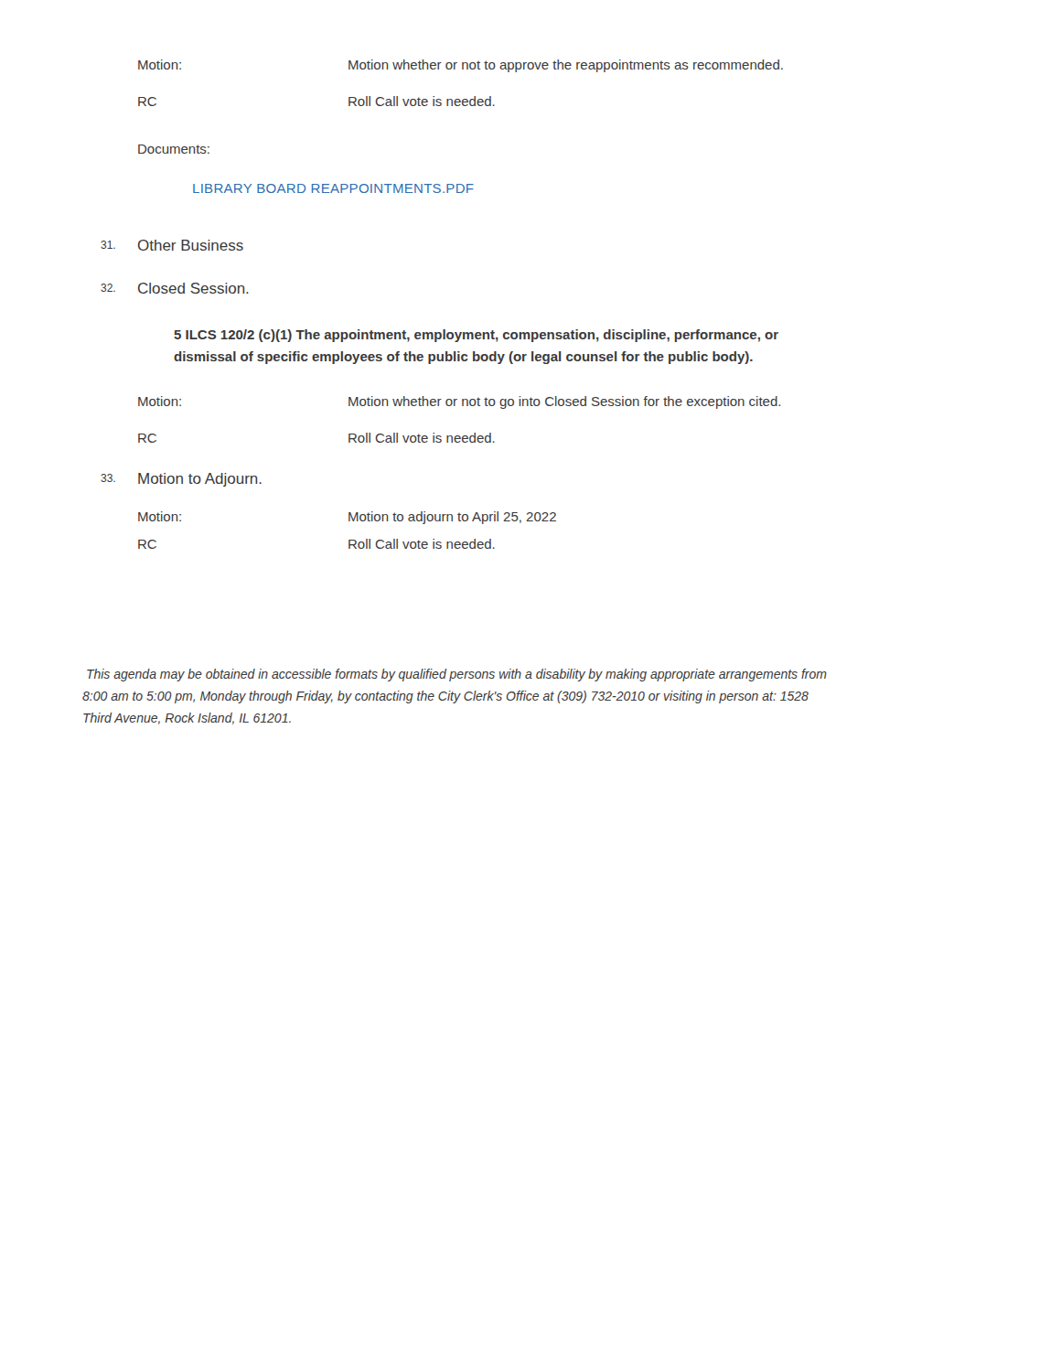Motion:
Motion whether or not to approve the reappointments as recommended.
RC
Roll Call vote is needed.
Documents:
LIBRARY BOARD REAPPOINTMENTS.PDF
31. Other Business
32. Closed Session.
5 ILCS 120/2 (c)(1) The appointment, employment, compensation, discipline, performance, or dismissal of specific employees of the public body (or legal counsel for the public body).
Motion:
Motion whether or not to go into Closed Session for the exception cited.
RC
Roll Call vote is needed.
33. Motion to Adjourn.
Motion:
Motion to adjourn to April 25, 2022
RC
Roll Call vote is needed.
This agenda may be obtained in accessible formats by qualified persons with a disability by making appropriate arrangements from 8:00 am to 5:00 pm, Monday through Friday, by contacting the City Clerk's Office at (309) 732-2010 or visiting in person at: 1528 Third Avenue, Rock Island, IL 61201.